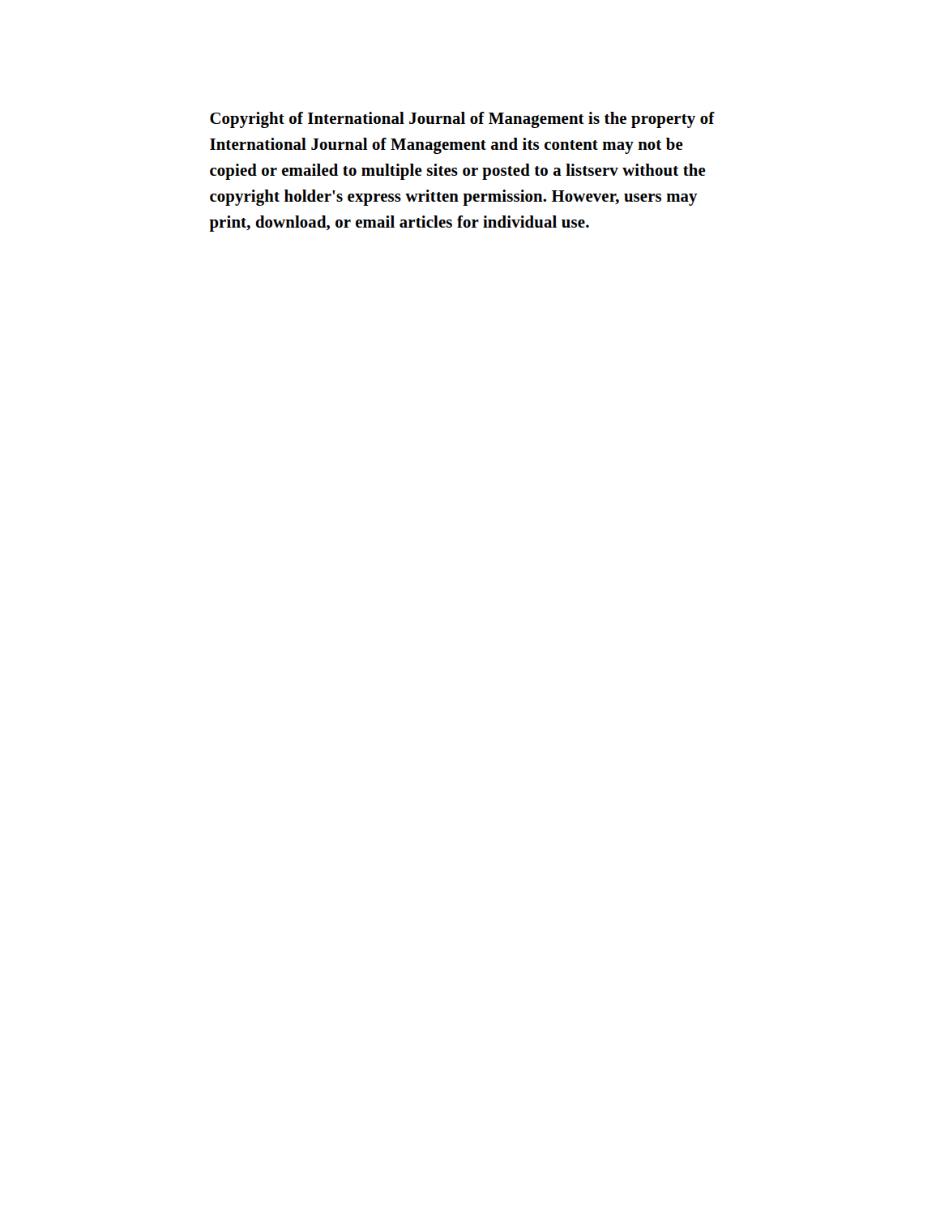Copyright of International Journal of Management is the property of International Journal of Management and its content may not be copied or emailed to multiple sites or posted to a listserv without the copyright holder's express written permission. However, users may print, download, or email articles for individual use.